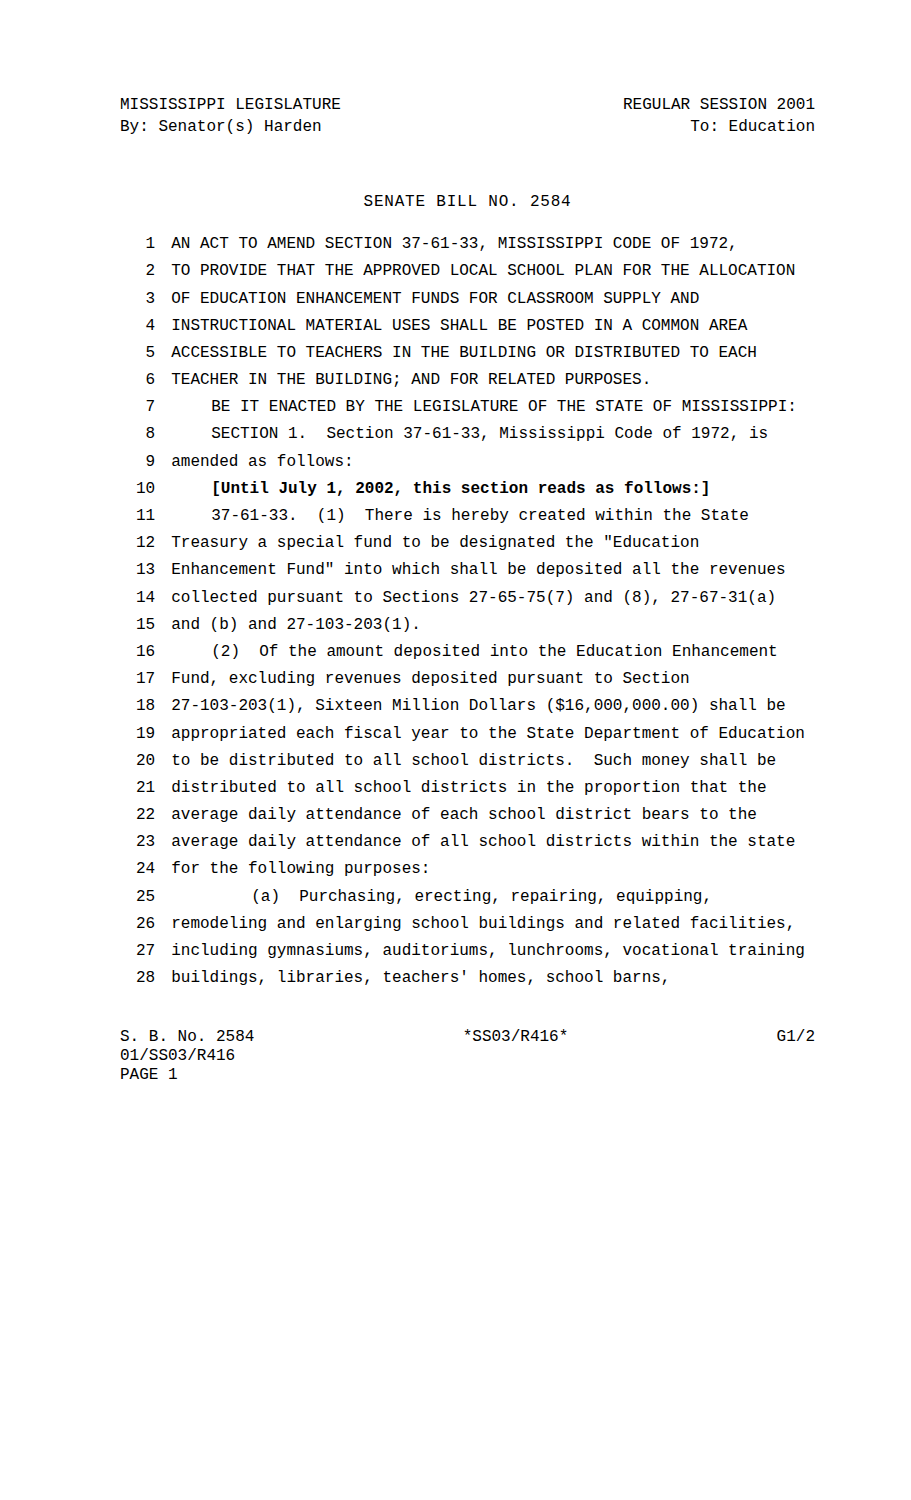MISSISSIPPI LEGISLATURE
REGULAR SESSION 2001
By: Senator(s) Harden
To: Education
SENATE BILL NO. 2584
AN ACT TO AMEND SECTION 37-61-33, MISSISSIPPI CODE OF 1972,
TO PROVIDE THAT THE APPROVED LOCAL SCHOOL PLAN FOR THE ALLOCATION
OF EDUCATION ENHANCEMENT FUNDS FOR CLASSROOM SUPPLY AND
INSTRUCTIONAL MATERIAL USES SHALL BE POSTED IN A COMMON AREA
ACCESSIBLE TO TEACHERS IN THE BUILDING OR DISTRIBUTED TO EACH
TEACHER IN THE BUILDING; AND FOR RELATED PURPOSES.
BE IT ENACTED BY THE LEGISLATURE OF THE STATE OF MISSISSIPPI:
SECTION 1. Section 37-61-33, Mississippi Code of 1972, is
amended as follows:
[Until July 1, 2002, this section reads as follows:]
37-61-33. (1) There is hereby created within the State
Treasury a special fund to be designated the "Education
Enhancement Fund" into which shall be deposited all the revenues
collected pursuant to Sections 27-65-75(7) and (8), 27-67-31(a)
and (b) and 27-103-203(1).
(2) Of the amount deposited into the Education Enhancement
Fund, excluding revenues deposited pursuant to Section
27-103-203(1), Sixteen Million Dollars ($16,000,000.00) shall be
appropriated each fiscal year to the State Department of Education
to be distributed to all school districts. Such money shall be
distributed to all school districts in the proportion that the
average daily attendance of each school district bears to the
average daily attendance of all school districts within the state
for the following purposes:
(a) Purchasing, erecting, repairing, equipping,
remodeling and enlarging school buildings and related facilities,
including gymnasiums, auditoriums, lunchrooms, vocational training
buildings, libraries, teachers' homes, school barns,
S. B. No. 2584
01/SS03/R416
PAGE 1
*SS03/R416*
G1/2